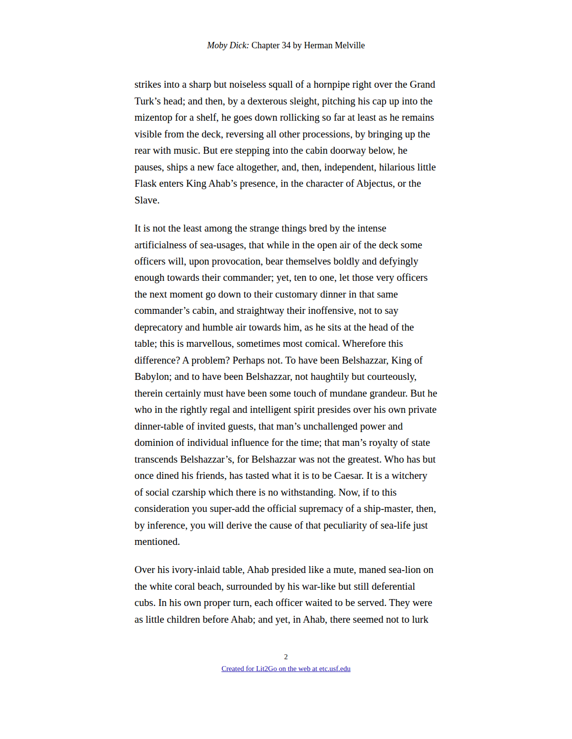Moby Dick: Chapter 34 by Herman Melville
strikes into a sharp but noiseless squall of a hornpipe right over the Grand Turk’s head; and then, by a dexterous sleight, pitching his cap up into the mizentop for a shelf, he goes down rollicking so far at least as he remains visible from the deck, reversing all other processions, by bringing up the rear with music. But ere stepping into the cabin doorway below, he pauses, ships a new face altogether, and, then, independent, hilarious little Flask enters King Ahab’s presence, in the character of Abjectus, or the Slave.
It is not the least among the strange things bred by the intense artificialness of sea-usages, that while in the open air of the deck some officers will, upon provocation, bear themselves boldly and defyingly enough towards their commander; yet, ten to one, let those very officers the next moment go down to their customary dinner in that same commander’s cabin, and straightway their inoffensive, not to say deprecatory and humble air towards him, as he sits at the head of the table; this is marvellous, sometimes most comical. Wherefore this difference? A problem? Perhaps not. To have been Belshazzar, King of Babylon; and to have been Belshazzar, not haughtily but courteously, therein certainly must have been some touch of mundane grandeur. But he who in the rightly regal and intelligent spirit presides over his own private dinner-table of invited guests, that man’s unchallenged power and dominion of individual influence for the time; that man’s royalty of state transcends Belshazzar’s, for Belshazzar was not the greatest. Who has but once dined his friends, has tasted what it is to be Caesar. It is a witchery of social czarship which there is no withstanding. Now, if to this consideration you super-add the official supremacy of a ship-master, then, by inference, you will derive the cause of that peculiarity of sea-life just mentioned.
Over his ivory-inlaid table, Ahab presided like a mute, maned sea-lion on the white coral beach, surrounded by his war-like but still deferential cubs. In his own proper turn, each officer waited to be served. They were as little children before Ahab; and yet, in Ahab, there seemed not to lurk
2 Created for Lit2Go on the web at etc.usf.edu